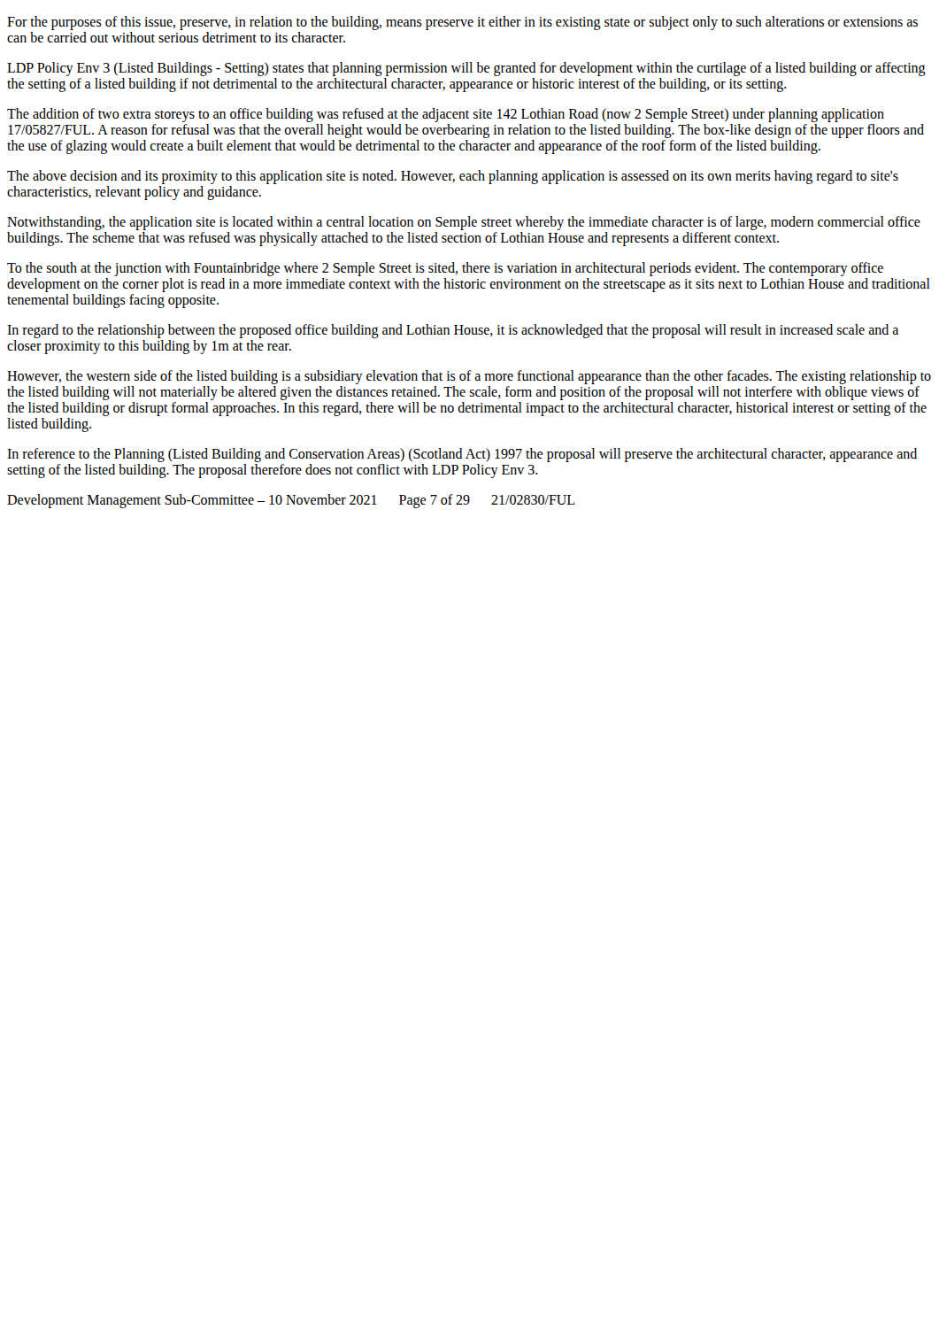For the purposes of this issue, preserve, in relation to the building, means preserve it either in its existing state or subject only to such alterations or extensions as can be carried out without serious detriment to its character.
LDP Policy Env 3 (Listed Buildings - Setting) states that planning permission will be granted for development within the curtilage of a listed building or affecting the setting of a listed building if not detrimental to the architectural character, appearance or historic interest of the building, or its setting.
The addition of two extra storeys to an office building was refused at the adjacent site 142 Lothian Road (now 2 Semple Street) under planning application 17/05827/FUL. A reason for refusal was that the overall height would be overbearing in relation to the listed building. The box-like design of the upper floors and the use of glazing would create a built element that would be detrimental to the character and appearance of the roof form of the listed building.
The above decision and its proximity to this application site is noted. However, each planning application is assessed on its own merits having regard to site's characteristics, relevant policy and guidance.
Notwithstanding, the application site is located within a central location on Semple street whereby the immediate character is of large, modern commercial office buildings. The scheme that was refused was physically attached to the listed section of Lothian House and represents a different context.
To the south at the junction with Fountainbridge where 2 Semple Street is sited, there is variation in architectural periods evident. The contemporary office development on the corner plot is read in a more immediate context with the historic environment on the streetscape as it sits next to Lothian House and traditional tenemental buildings facing opposite.
In regard to the relationship between the proposed office building and Lothian House, it is acknowledged that the proposal will result in increased scale and a closer proximity to this building by 1m at the rear.
However, the western side of the listed building is a subsidiary elevation that is of a more functional appearance than the other facades. The existing relationship to the listed building will not materially be altered given the distances retained. The scale, form and position of the proposal will not interfere with oblique views of the listed building or disrupt formal approaches. In this regard, there will be no detrimental impact to the architectural character, historical interest or setting of the listed building.
In reference to the Planning (Listed Building and Conservation Areas) (Scotland Act) 1997 the proposal will preserve the architectural character, appearance and setting of the listed building. The proposal therefore does not conflict with LDP Policy Env 3.
Development Management Sub-Committee – 10 November 2021 Page 7 of 29 21/02830/FUL